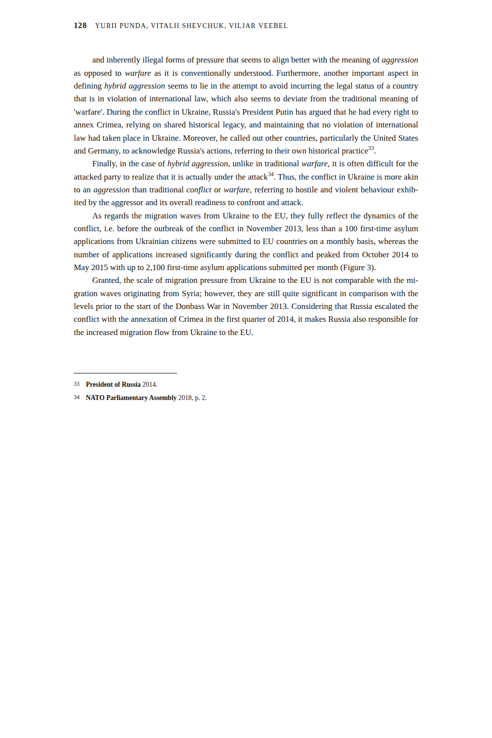128 Yurii Punda, Vitalii Shevchuk, Viljar Veebel
and inherently illegal forms of pressure that seems to align better with the meaning of aggression as opposed to warfare as it is conventionally understood. Furthermore, another important aspect in defining hybrid aggression seems to lie in the attempt to avoid incurring the legal status of a country that is in violation of international law, which also seems to deviate from the traditional meaning of 'warfare'. During the conflict in Ukraine, Russia's President Putin has argued that he had every right to annex Crimea, relying on shared historical legacy, and maintaining that no violation of international law had taken place in Ukraine. Moreover, he called out other countries, particularly the United States and Germany, to acknowledge Russia's actions, referring to their own historical practice33.
Finally, in the case of hybrid aggression, unlike in traditional warfare, it is often difficult for the attacked party to realize that it is actually under the attack34. Thus, the conflict in Ukraine is more akin to an aggression than traditional conflict or warfare, referring to hostile and violent behaviour exhibited by the aggressor and its overall readiness to confront and attack.
As regards the migration waves from Ukraine to the EU, they fully reflect the dynamics of the conflict, i.e. before the outbreak of the conflict in November 2013, less than a 100 first-time asylum applications from Ukrainian citizens were submitted to EU countries on a monthly basis, whereas the number of applications increased significantly during the conflict and peaked from October 2014 to May 2015 with up to 2,100 first-time asylum applications submitted per month (Figure 3).
Granted, the scale of migration pressure from Ukraine to the EU is not comparable with the migration waves originating from Syria; however, they are still quite significant in comparison with the levels prior to the start of the Donbass War in November 2013. Considering that Russia escalated the conflict with the annexation of Crimea in the first quarter of 2014, it makes Russia also responsible for the increased migration flow from Ukraine to the EU.
33 President of Russia 2014.
34 NATO Parliamentary Assembly 2018, p. 2.